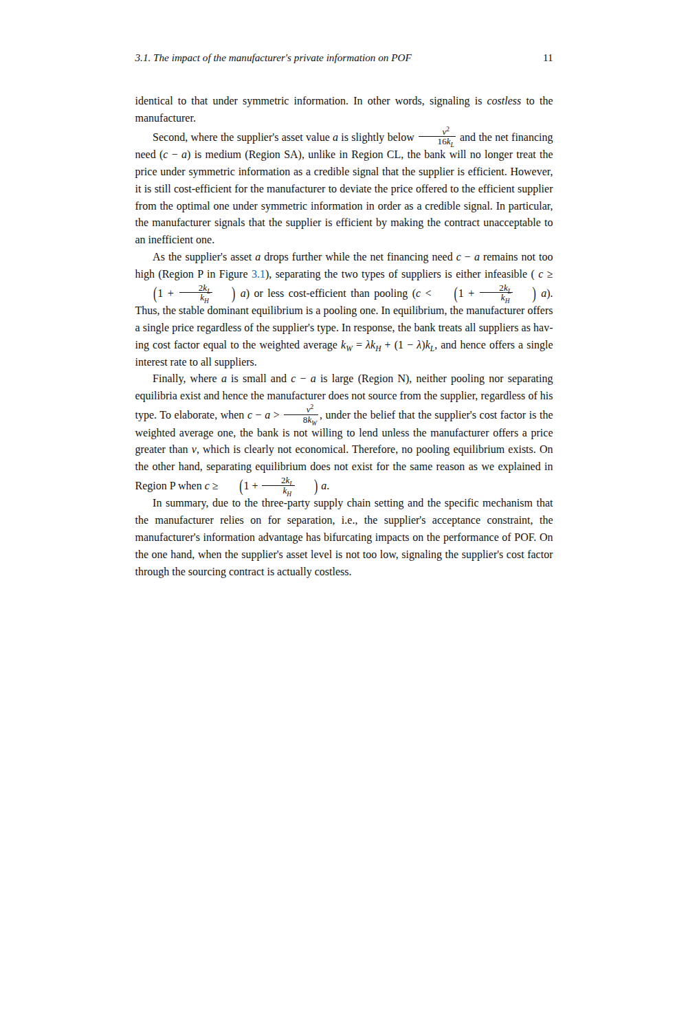3.1. The impact of the manufacturer's private information on POF 11
identical to that under symmetric information. In other words, signaling is costless to the manufacturer.
Second, where the supplier's asset value a is slightly below v216kL and the net financing need (c − a) is medium (Region SA), unlike in Region CL, the bank will no longer treat the price under symmetric information as a credible signal that the supplier is efficient. However, it is still cost-efficient for the manufacturer to deviate the price offered to the efficient supplier from the optimal one under symmetric information in order as a credible signal. In particular, the manufacturer signals that the supplier is efficient by making the contract unacceptable to an inefficient one.
As the supplier's asset a drops further while the net financing need c − a remains not too high (Region P in Figure 3.1), separating the two types of suppliers is either infeasible ( c ≥ (1 + 2kL kH) a) or less cost-efficient than pooling (c < (1 + 2kL kH) a). Thus, the stable dominant equilibrium is a pooling one. In equilibrium, the manufacturer offers a single price regardless of the supplier's type. In response, the bank treats all suppliers as having cost factor equal to the weighted average kW = λkH + (1 − λ)kL, and hence offers a single interest rate to all suppliers.
Finally, where a is small and c − a is large (Region N), neither pooling nor separating equilibria exist and hence the manufacturer does not source from the supplier, regardless of his type. To elaborate, when c − a > v28kW, under the belief that the supplier's cost factor is the weighted average one, the bank is not willing to lend unless the manufacturer offers a price greater than v, which is clearly not economical. Therefore, no pooling equilibrium exists. On the other hand, separating equilibrium does not exist for the same reason as we explained in Region P when c ≥ (1 + 2kL kH) a.
In summary, due to the three-party supply chain setting and the specific mechanism that the manufacturer relies on for separation, i.e., the supplier's acceptance constraint, the manufacturer's information advantage has bifurcating impacts on the performance of POF. On the one hand, when the supplier's asset level is not too low, signaling the supplier's cost factor through the sourcing contract is actually costless.